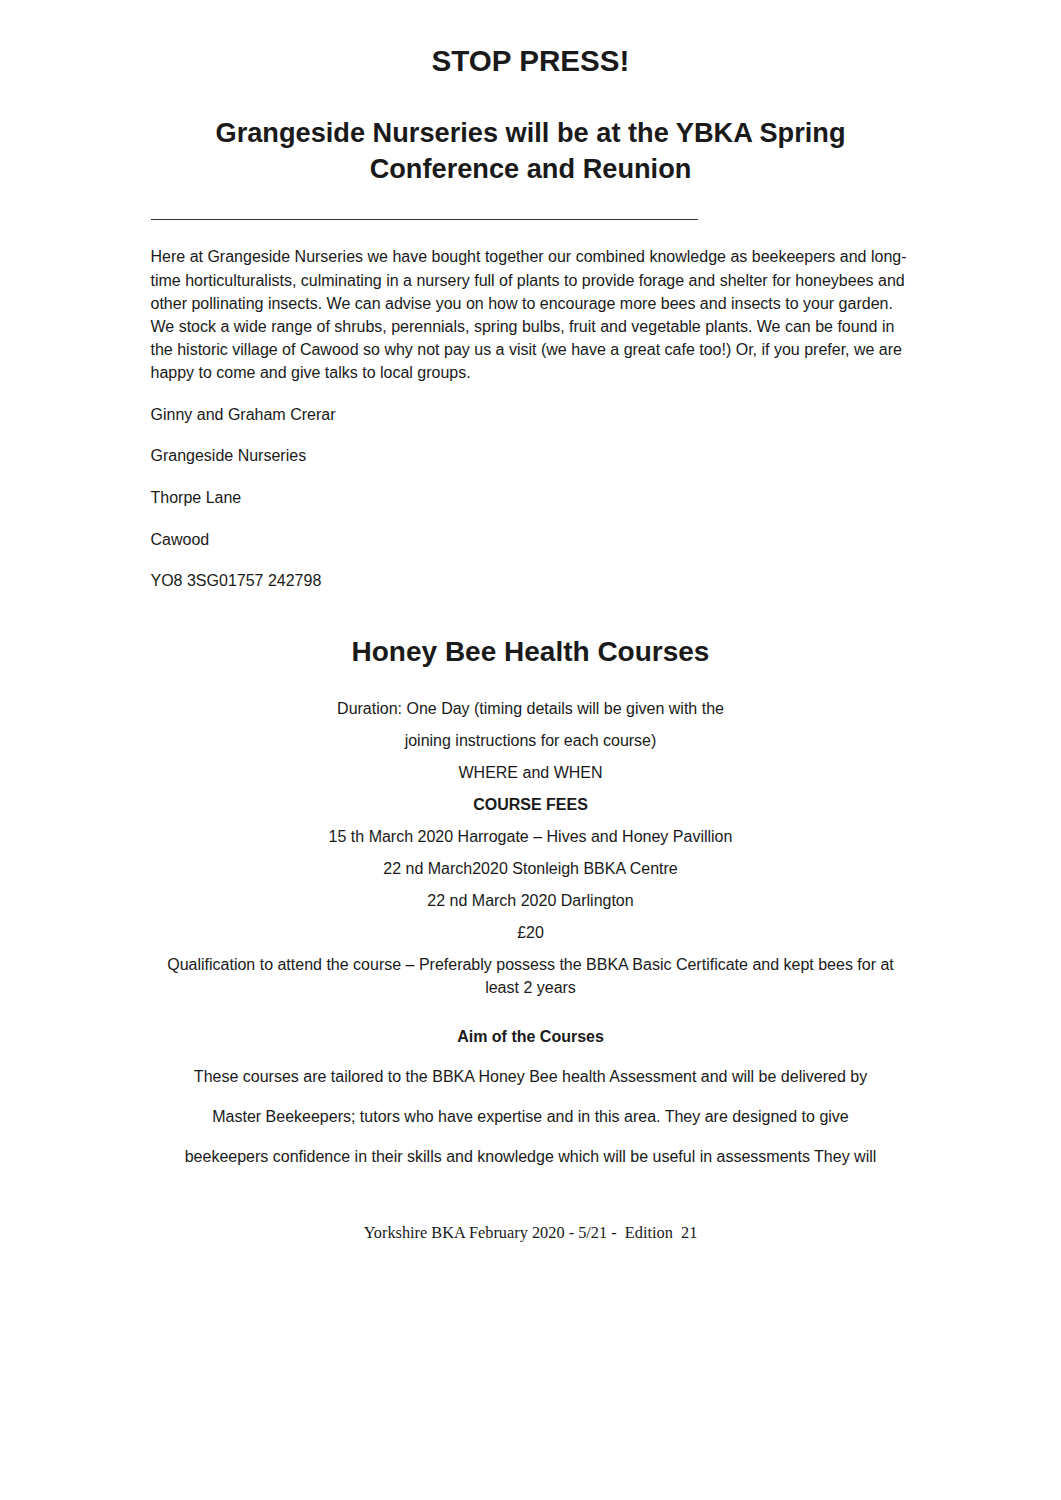STOP PRESS!
Grangeside Nurseries will be at the YBKA Spring Conference and Reunion
Here at Grangeside Nurseries we have bought together our combined knowledge as beekeepers and long-time horticulturalists, culminating in a nursery full of plants to provide forage and shelter for honeybees and other pollinating insects. We can advise you on how to encourage more bees and insects to your garden. We stock a wide range of shrubs, perennials, spring bulbs, fruit and vegetable plants. We can be found in the historic village of Cawood so why not pay us a visit (we have a great cafe too!) Or, if you prefer, we are happy to come and give talks to local groups.
Ginny and Graham Crerar
Grangeside Nurseries
Thorpe Lane
Cawood
YO8 3SG01757 242798
Honey Bee Health Courses
Duration: One Day (timing details will be given with the
joining instructions for each course)
WHERE and WHEN
COURSE FEES
15 th March 2020 Harrogate – Hives and Honey Pavillion
22 nd March2020 Stonleigh BBKA Centre
22 nd March 2020 Darlington
£20
Qualification to attend the course – Preferably possess the BBKA Basic Certificate and kept bees for at least 2 years
Aim of the Courses
These courses are tailored to the BBKA Honey Bee health Assessment and will be delivered by
Master Beekeepers; tutors who have expertise and in this area. They are designed to give
beekeepers confidence in their skills and knowledge which will be useful in assessments They will
Yorkshire BKA February 2020 - 5/21 - Edition 21